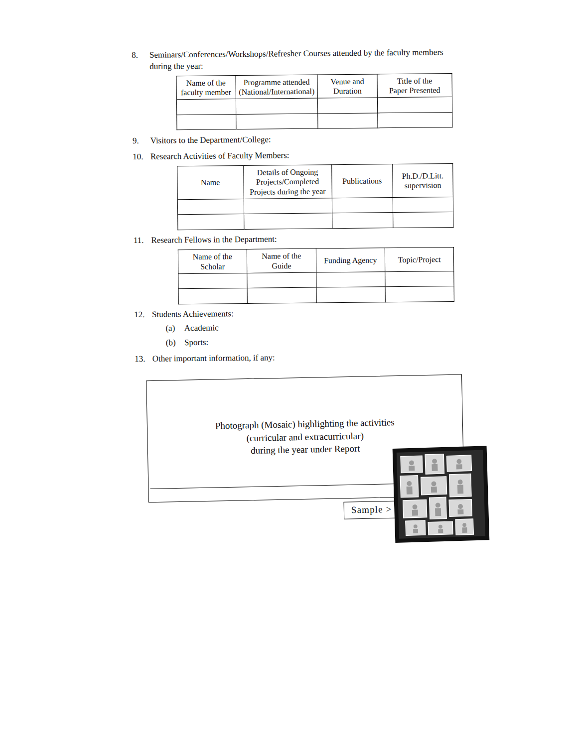8. Seminars/Conferences/Workshops/Refresher Courses attended by the faculty members during the year:
| Name of the faculty member | Programme attended (National/International) | Venue and Duration | Title of the Paper Presented |
| --- | --- | --- | --- |
9. Visitors to the Department/College:
10. Research Activities of Faculty Members:
| Name | Details of Ongoing Projects/Completed Projects during the year | Publications | Ph.D./D.Litt. supervision |
| --- | --- | --- | --- |
11. Research Fellows in the Department:
| Name of the Scholar | Name of the Guide | Funding Agency | Topic/Project |
| --- | --- | --- | --- |
12. Students Achievements:
(a) Academic
(b) Sports:
13. Other important information, if any:
Photograph (Mosaic) highlighting the activities
(curricular and extracurricular)
during the year under Report
Sample >